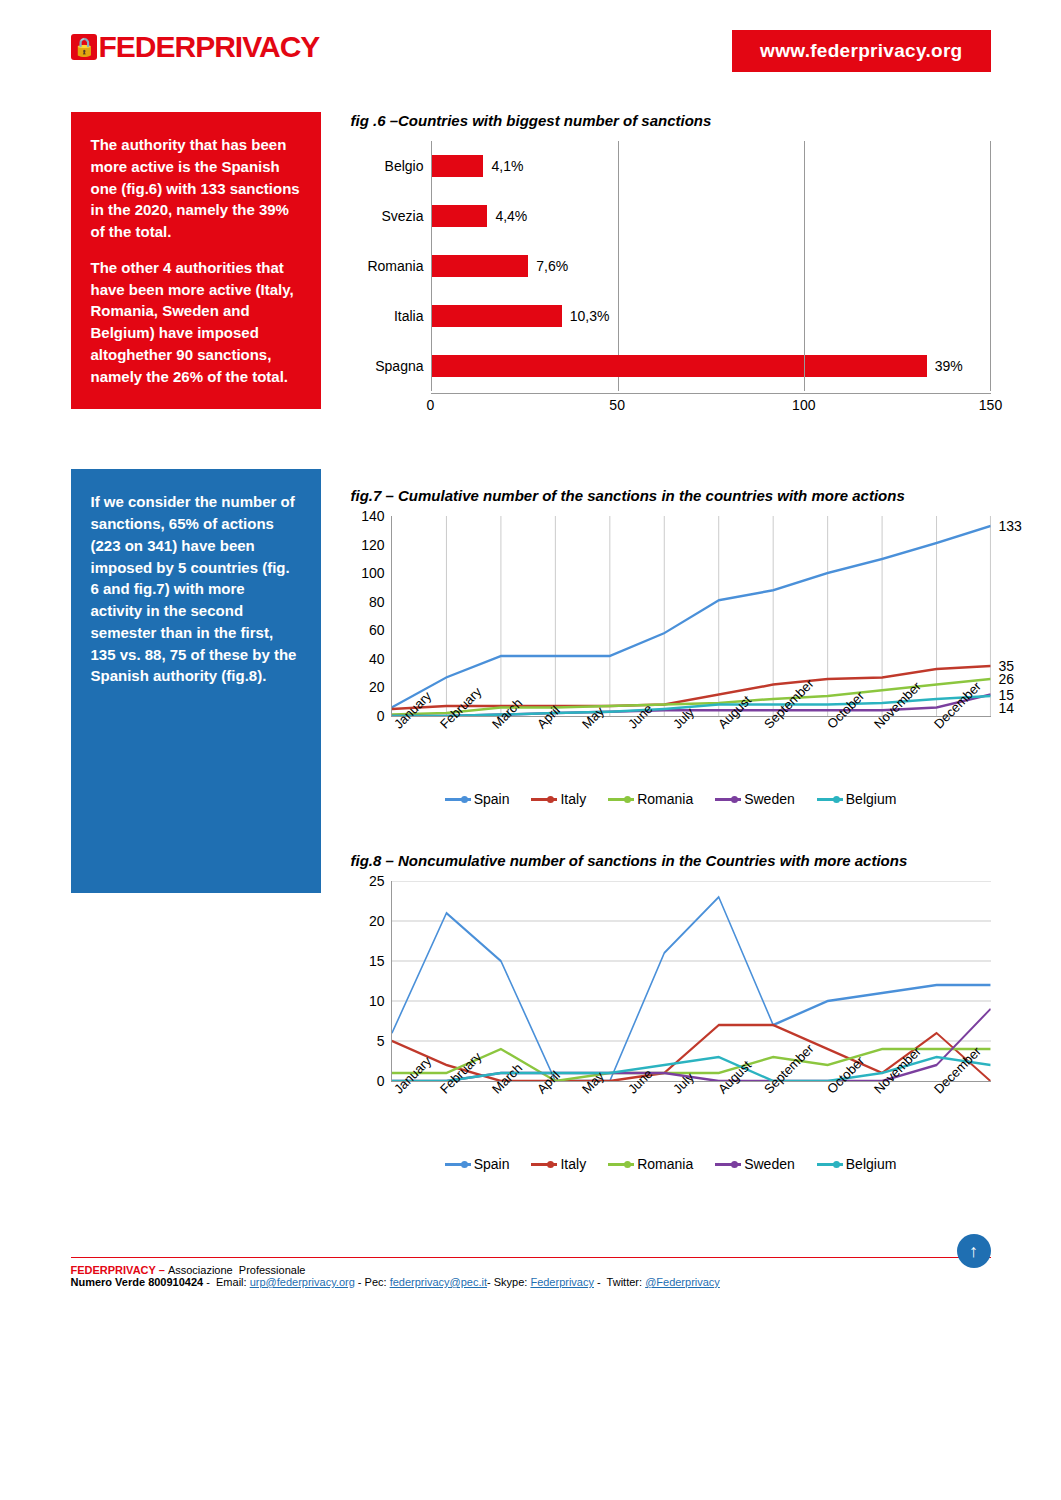🔒FEDERPRIVACY
www.federprivacy.org
The authority that has been more active is the Spanish one (fig.6) with 133 sanctions in the 2020, namely the 39% of the total.
The other 4 authorities that have been more active (Italy, Romania, Sweden and Belgium) have imposed altoghether 90 sanctions, namely the 26% of the total.
If we consider the number of sanctions, 65% of actions (223 on 341) have been imposed by 5 countries (fig. 6 and fig.7) with more activity in the second semester than in the first, 135 vs. 88, 75 of these by the Spanish authority (fig.8).
fig .6 –Countries with biggest number of sanctions
Belgio
4,1%
Svezia
4,4%
Romania
7,6%
Italia
10,3%
Spagna
39%
0 50 100 150
fig.7 – Cumulative number of the sanctions in the countries with more actions
140 120 100 80 60 40 20 0
133 35 26 15 14
January February March April May June July August September October November December
Spain
Italy
Romania
Sweden
Belgium
fig.8 – Noncumulative number of sanctions in the Countries with more actions
25 20 15 10 5 0
January February March April May June July August September October November December
Spain
Italy
Romania
Sweden
Belgium
↑
FEDERPRIVACY – Associazione Professionale
Numero Verde 800910424 - Email: urp@federprivacy.org - Pec: federprivacy@pec.it- Skype: Federprivacy - Twitter: @Federprivacy